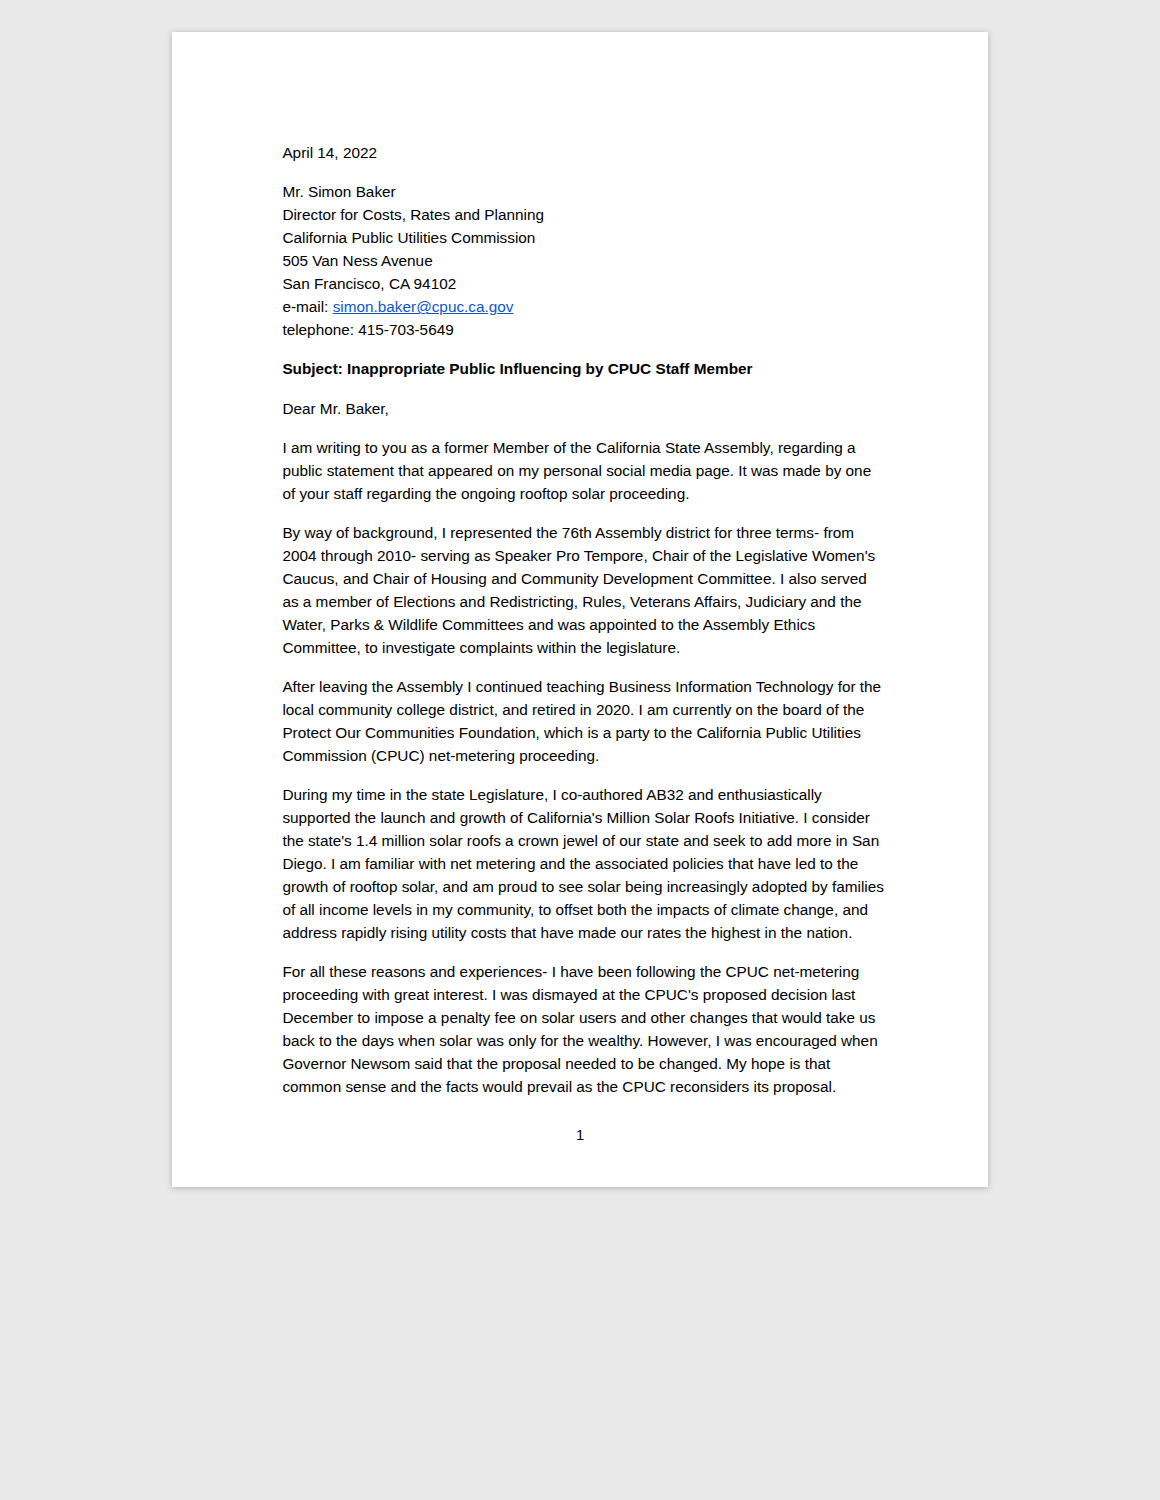April 14, 2022
Mr. Simon Baker
Director for Costs, Rates and Planning
California Public Utilities Commission
505 Van Ness Avenue
San Francisco, CA 94102
e-mail: simon.baker@cpuc.ca.gov
telephone: 415-703-5649
Subject: Inappropriate Public Influencing by CPUC Staff Member
Dear Mr. Baker,
I am writing to you as a former Member of the California State Assembly, regarding a public statement that appeared on my personal social media page. It was made by one of your staff regarding the ongoing rooftop solar proceeding.
By way of background, I represented the 76th Assembly district for three terms- from 2004 through 2010- serving as Speaker Pro Tempore, Chair of the Legislative Women's Caucus, and Chair of Housing and Community Development Committee. I also served as a member of Elections and Redistricting, Rules, Veterans Affairs, Judiciary and the Water, Parks & Wildlife Committees and was appointed to the Assembly Ethics Committee, to investigate complaints within the legislature.
After leaving the Assembly I continued teaching Business Information Technology for the local community college district, and retired in 2020. I am currently on the board of the Protect Our Communities Foundation, which is a party to the California Public Utilities Commission (CPUC) net-metering proceeding.
During my time in the state Legislature, I co-authored AB32 and enthusiastically supported the launch and growth of California's Million Solar Roofs Initiative. I consider the state's 1.4 million solar roofs a crown jewel of our state and seek to add more in San Diego. I am familiar with net metering and the associated policies that have led to the growth of rooftop solar, and am proud to see solar being increasingly adopted by families of all income levels in my community, to offset both the impacts of climate change, and address rapidly rising utility costs that have made our rates the highest in the nation.
For all these reasons and experiences- I have been following the CPUC net-metering proceeding with great interest. I was dismayed at the CPUC's proposed decision last December to impose a penalty fee on solar users and other changes that would take us back to the days when solar was only for the wealthy. However, I was encouraged when Governor Newsom said that the proposal needed to be changed. My hope is that common sense and the facts would prevail as the CPUC reconsiders its proposal.
1